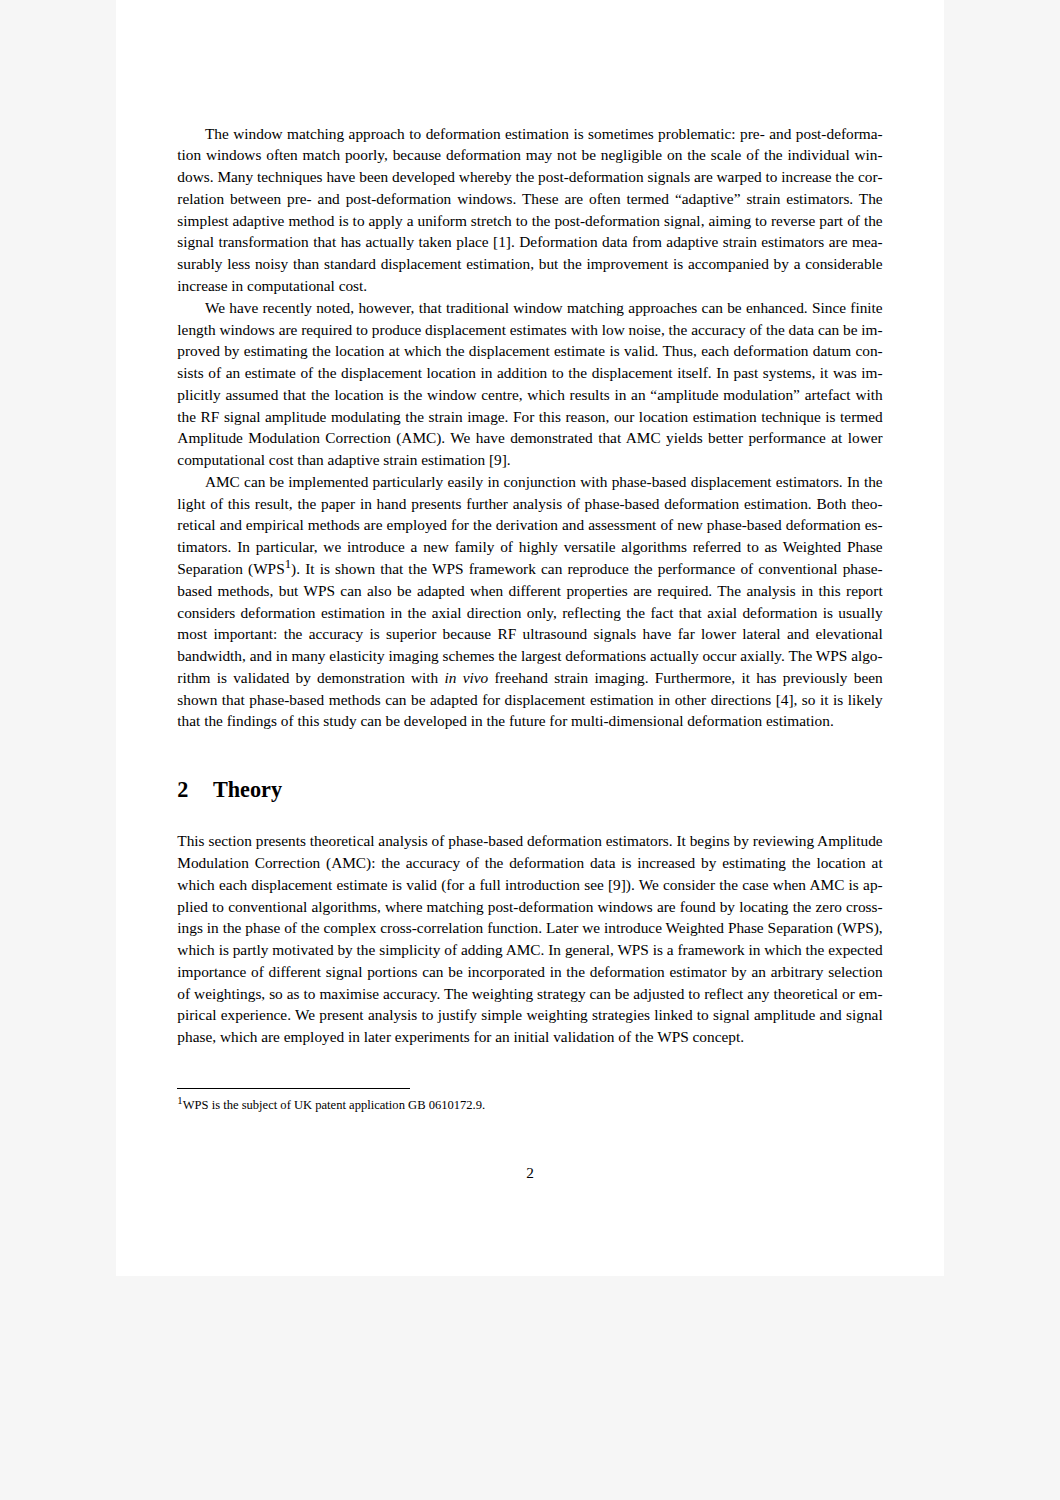The window matching approach to deformation estimation is sometimes problematic: pre- and post-deformation windows often match poorly, because deformation may not be negligible on the scale of the individual windows. Many techniques have been developed whereby the post-deformation signals are warped to increase the correlation between pre- and post-deformation windows. These are often termed “adaptive” strain estimators. The simplest adaptive method is to apply a uniform stretch to the post-deformation signal, aiming to reverse part of the signal transformation that has actually taken place [1]. Deformation data from adaptive strain estimators are measurably less noisy than standard displacement estimation, but the improvement is accompanied by a considerable increase in computational cost.
We have recently noted, however, that traditional window matching approaches can be enhanced. Since finite length windows are required to produce displacement estimates with low noise, the accuracy of the data can be improved by estimating the location at which the displacement estimate is valid. Thus, each deformation datum consists of an estimate of the displacement location in addition to the displacement itself. In past systems, it was implicitly assumed that the location is the window centre, which results in an “amplitude modulation” artefact with the RF signal amplitude modulating the strain image. For this reason, our location estimation technique is termed Amplitude Modulation Correction (AMC). We have demonstrated that AMC yields better performance at lower computational cost than adaptive strain estimation [9].
AMC can be implemented particularly easily in conjunction with phase-based displacement estimators. In the light of this result, the paper in hand presents further analysis of phase-based deformation estimation. Both theoretical and empirical methods are employed for the derivation and assessment of new phase-based deformation estimators. In particular, we introduce a new family of highly versatile algorithms referred to as Weighted Phase Separation (WPS1). It is shown that the WPS framework can reproduce the performance of conventional phase-based methods, but WPS can also be adapted when different properties are required. The analysis in this report considers deformation estimation in the axial direction only, reflecting the fact that axial deformation is usually most important: the accuracy is superior because RF ultrasound signals have far lower lateral and elevational bandwidth, and in many elasticity imaging schemes the largest deformations actually occur axially. The WPS algorithm is validated by demonstration with in vivo freehand strain imaging. Furthermore, it has previously been shown that phase-based methods can be adapted for displacement estimation in other directions [4], so it is likely that the findings of this study can be developed in the future for multi-dimensional deformation estimation.
2 Theory
This section presents theoretical analysis of phase-based deformation estimators. It begins by reviewing Amplitude Modulation Correction (AMC): the accuracy of the deformation data is increased by estimating the location at which each displacement estimate is valid (for a full introduction see [9]). We consider the case when AMC is applied to conventional algorithms, where matching post-deformation windows are found by locating the zero crossings in the phase of the complex cross-correlation function. Later we introduce Weighted Phase Separation (WPS), which is partly motivated by the simplicity of adding AMC. In general, WPS is a framework in which the expected importance of different signal portions can be incorporated in the deformation estimator by an arbitrary selection of weightings, so as to maximise accuracy. The weighting strategy can be adjusted to reflect any theoretical or empirical experience. We present analysis to justify simple weighting strategies linked to signal amplitude and signal phase, which are employed in later experiments for an initial validation of the WPS concept.
1WPS is the subject of UK patent application GB 0610172.9.
2